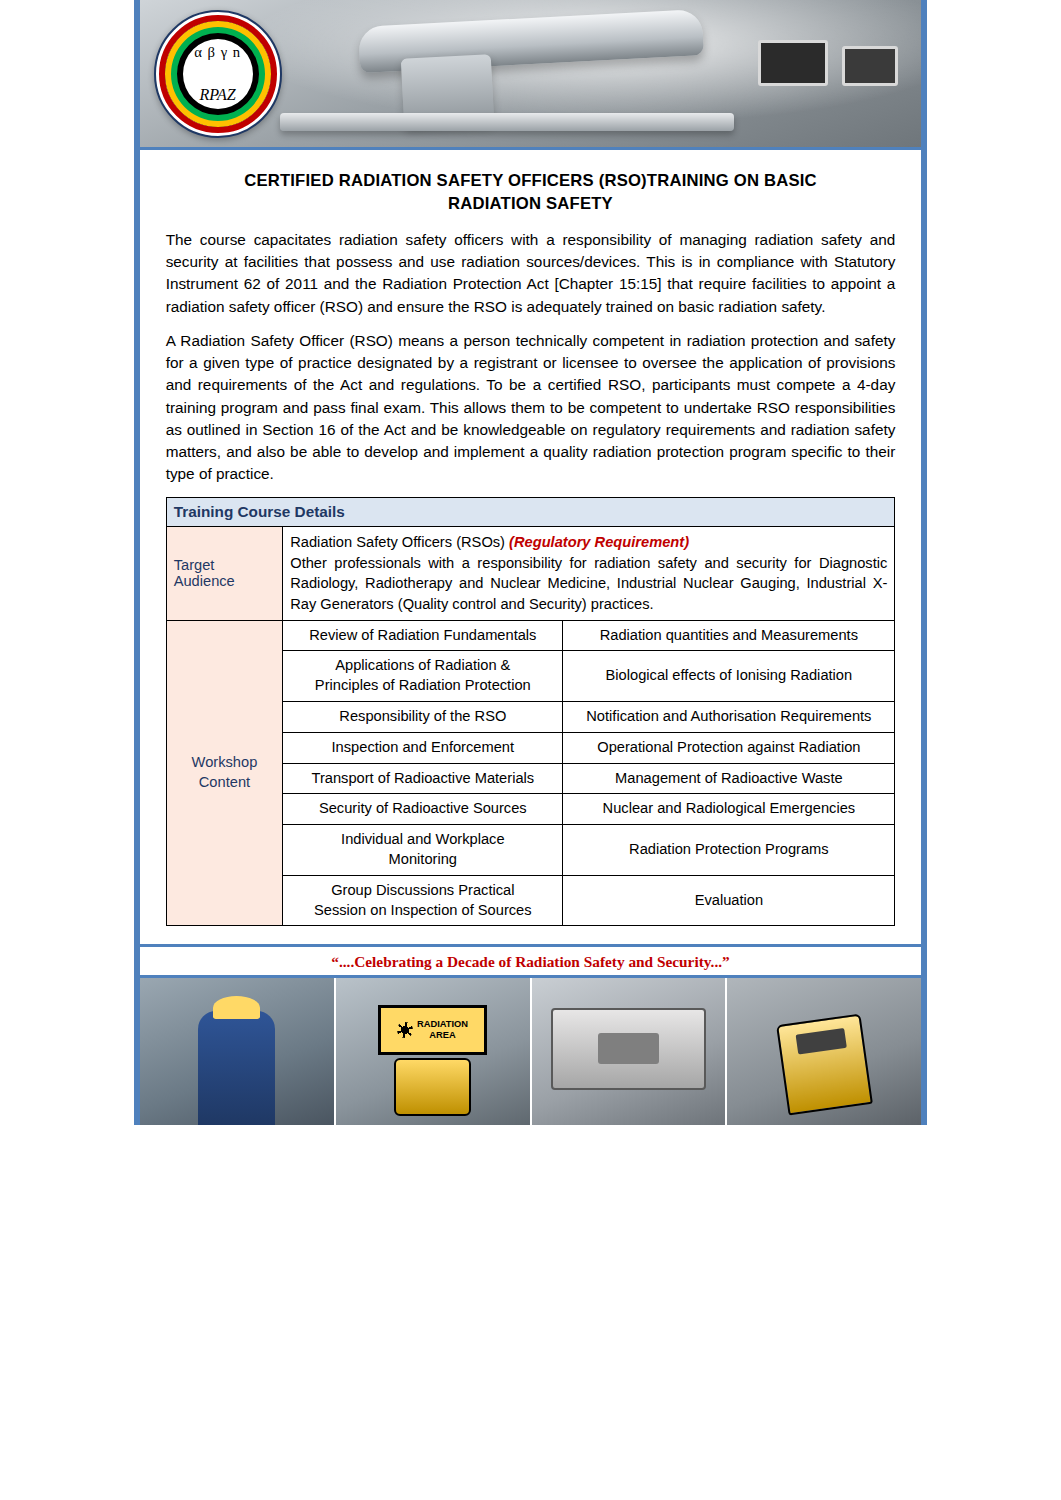α β γ n
RPAZ
CERTIFIED RADIATION SAFETY OFFICERS (RSO)TRAINING ON BASIC
RADIATION SAFETY
The course capacitates radiation safety officers with a responsibility of managing radiation safety and security at facilities that possess and use radiation sources/devices. This is in compliance with Statutory Instrument 62 of 2011 and the Radiation Protection Act [Chapter 15:15] that require facilities to appoint a radiation safety officer (RSO) and ensure the RSO is adequately trained on basic radiation safety.
A Radiation Safety Officer (RSO) means a person technically competent in radiation protection and safety for a given type of practice designated by a registrant or licensee to oversee the application of provisions and requirements of the Act and regulations. To be a certified RSO, participants must compete a 4-day training program and pass final exam. This allows them to be competent to undertake RSO responsibilities as outlined in Section 16 of the Act and be knowledgeable on regulatory requirements and radiation safety matters, and also be able to develop and implement a quality radiation protection program specific to their type of practice.
| Training Course Details |
| Target Audience | Radiation Safety Officers (RSOs) (Regulatory Requirement) Other professionals with a responsibility for radiation safety and security for Diagnostic Radiology, Radiotherapy and Nuclear Medicine, Industrial Nuclear Gauging, Industrial X-Ray Generators (Quality control and Security) practices. |
| Workshop Content | Review of Radiation Fundamentals | Radiation quantities and Measurements |
| Applications of Radiation & Principles of Radiation Protection | Biological effects of Ionising Radiation |
| Responsibility of the RSO | Notification and Authorisation Requirements |
| Inspection and Enforcement | Operational Protection against Radiation |
| Transport of Radioactive Materials | Management of Radioactive Waste |
| Security of Radioactive Sources | Nuclear and Radiological Emergencies |
| Individual and Workplace Monitoring | Radiation Protection Programs |
| Group Discussions Practical Session on Inspection of Sources | Evaluation |
“....Celebrating a Decade of Radiation Safety and Security...”
RADIATION
AREA